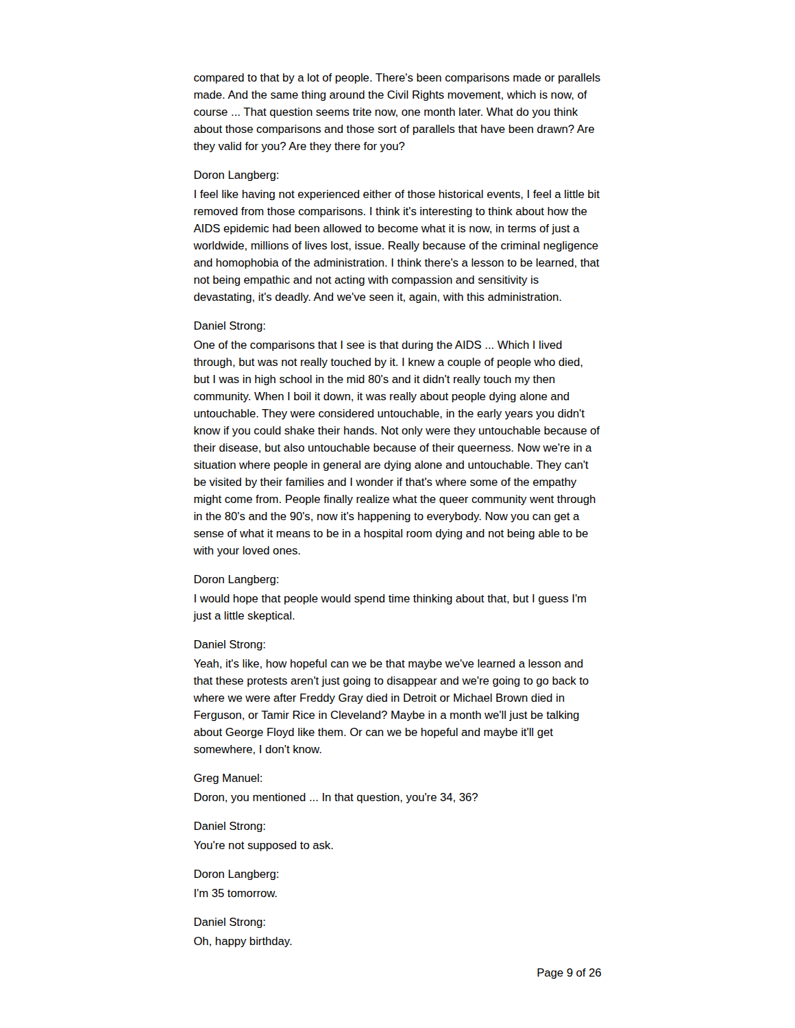compared to that by a lot of people. There's been comparisons made or parallels made. And the same thing around the Civil Rights movement, which is now, of course ... That question seems trite now, one month later. What do you think about those comparisons and those sort of parallels that have been drawn? Are they valid for you? Are they there for you?
Doron Langberg:
I feel like having not experienced either of those historical events, I feel a little bit removed from those comparisons. I think it's interesting to think about how the AIDS epidemic had been allowed to become what it is now, in terms of just a worldwide, millions of lives lost, issue. Really because of the criminal negligence and homophobia of the administration. I think there's a lesson to be learned, that not being empathic and not acting with compassion and sensitivity is devastating, it's deadly. And we've seen it, again, with this administration.
Daniel Strong:
One of the comparisons that I see is that during the AIDS ... Which I lived through, but was not really touched by it. I knew a couple of people who died, but I was in high school in the mid 80's and it didn't really touch my then community. When I boil it down, it was really about people dying alone and untouchable. They were considered untouchable, in the early years you didn't know if you could shake their hands. Not only were they untouchable because of their disease, but also untouchable because of their queerness. Now we're in a situation where people in general are dying alone and untouchable. They can't be visited by their families and I wonder if that's where some of the empathy might come from. People finally realize what the queer community went through in the 80's and the 90's, now it's happening to everybody. Now you can get a sense of what it means to be in a hospital room dying and not being able to be with your loved ones.
Doron Langberg:
I would hope that people would spend time thinking about that, but I guess I'm just a little skeptical.
Daniel Strong:
Yeah, it's like, how hopeful can we be that maybe we've learned a lesson and that these protests aren't just going to disappear and we're going to go back to where we were after Freddy Gray died in Detroit or Michael Brown died in Ferguson, or Tamir Rice in Cleveland? Maybe in a month we'll just be talking about George Floyd like them. Or can we be hopeful and maybe it'll get somewhere, I don't know.
Greg Manuel:
Doron, you mentioned ... In that question, you're 34, 36?
Daniel Strong:
You're not supposed to ask.
Doron Langberg:
I'm 35 tomorrow.
Daniel Strong:
Oh, happy birthday.
Page 9 of 26